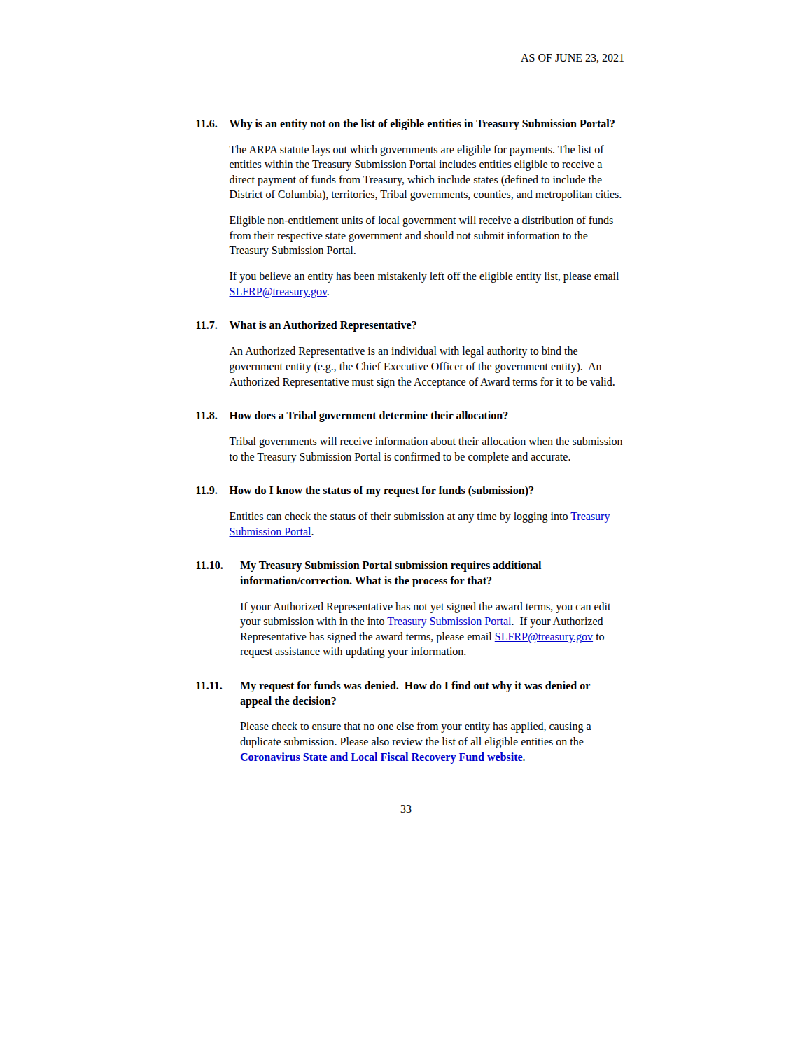AS OF JUNE 23, 2021
11.6.
Why is an entity not on the list of eligible entities in Treasury Submission Portal?
The ARPA statute lays out which governments are eligible for payments. The list of entities within the Treasury Submission Portal includes entities eligible to receive a direct payment of funds from Treasury, which include states (defined to include the District of Columbia), territories, Tribal governments, counties, and metropolitan cities.
Eligible non-entitlement units of local government will receive a distribution of funds from their respective state government and should not submit information to the Treasury Submission Portal.
If you believe an entity has been mistakenly left off the eligible entity list, please email SLFRP@treasury.gov.
11.7.
What is an Authorized Representative?
An Authorized Representative is an individual with legal authority to bind the government entity (e.g., the Chief Executive Officer of the government entity). An Authorized Representative must sign the Acceptance of Award terms for it to be valid.
11.8.
How does a Tribal government determine their allocation?
Tribal governments will receive information about their allocation when the submission to the Treasury Submission Portal is confirmed to be complete and accurate.
11.9.
How do I know the status of my request for funds (submission)?
Entities can check the status of their submission at any time by logging into Treasury Submission Portal.
11.10.
My Treasury Submission Portal submission requires additional information/correction. What is the process for that?
If your Authorized Representative has not yet signed the award terms, you can edit your submission with in the into Treasury Submission Portal. If your Authorized Representative has signed the award terms, please email SLFRP@treasury.gov to request assistance with updating your information.
11.11.
My request for funds was denied. How do I find out why it was denied or appeal the decision?
Please check to ensure that no one else from your entity has applied, causing a duplicate submission. Please also review the list of all eligible entities on the Coronavirus State and Local Fiscal Recovery Fund website.
33